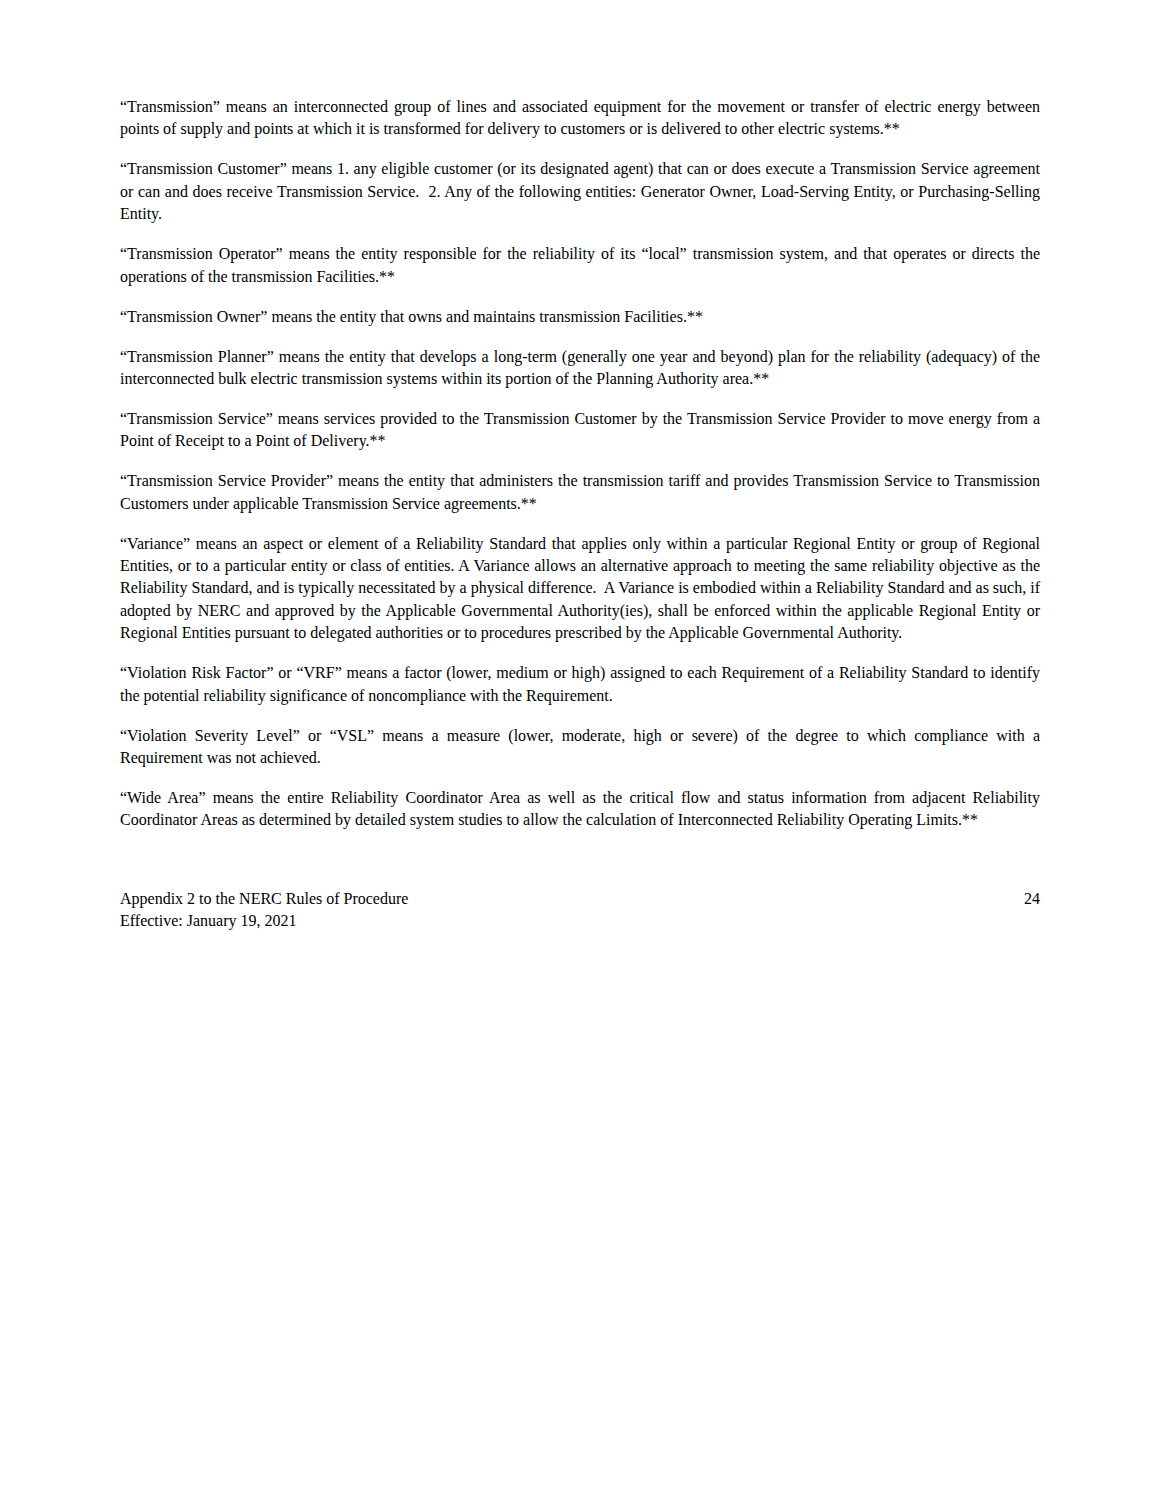“Transmission” means an interconnected group of lines and associated equipment for the movement or transfer of electric energy between points of supply and points at which it is transformed for delivery to customers or is delivered to other electric systems.**
“Transmission Customer” means 1. any eligible customer (or its designated agent) that can or does execute a Transmission Service agreement or can and does receive Transmission Service. 2. Any of the following entities: Generator Owner, Load-Serving Entity, or Purchasing-Selling Entity.
“Transmission Operator” means the entity responsible for the reliability of its “local” transmission system, and that operates or directs the operations of the transmission Facilities.**
“Transmission Owner” means the entity that owns and maintains transmission Facilities.**
“Transmission Planner” means the entity that develops a long-term (generally one year and beyond) plan for the reliability (adequacy) of the interconnected bulk electric transmission systems within its portion of the Planning Authority area.**
“Transmission Service” means services provided to the Transmission Customer by the Transmission Service Provider to move energy from a Point of Receipt to a Point of Delivery.**
“Transmission Service Provider” means the entity that administers the transmission tariff and provides Transmission Service to Transmission Customers under applicable Transmission Service agreements.**
“Variance” means an aspect or element of a Reliability Standard that applies only within a particular Regional Entity or group of Regional Entities, or to a particular entity or class of entities. A Variance allows an alternative approach to meeting the same reliability objective as the Reliability Standard, and is typically necessitated by a physical difference. A Variance is embodied within a Reliability Standard and as such, if adopted by NERC and approved by the Applicable Governmental Authority(ies), shall be enforced within the applicable Regional Entity or Regional Entities pursuant to delegated authorities or to procedures prescribed by the Applicable Governmental Authority.
“Violation Risk Factor” or “VRF” means a factor (lower, medium or high) assigned to each Requirement of a Reliability Standard to identify the potential reliability significance of noncompliance with the Requirement.
“Violation Severity Level” or “VSL” means a measure (lower, moderate, high or severe) of the degree to which compliance with a Requirement was not achieved.
“Wide Area” means the entire Reliability Coordinator Area as well as the critical flow and status information from adjacent Reliability Coordinator Areas as determined by detailed system studies to allow the calculation of Interconnected Reliability Operating Limits.**
Appendix 2 to the NERC Rules of Procedure
Effective: January 19, 2021
24